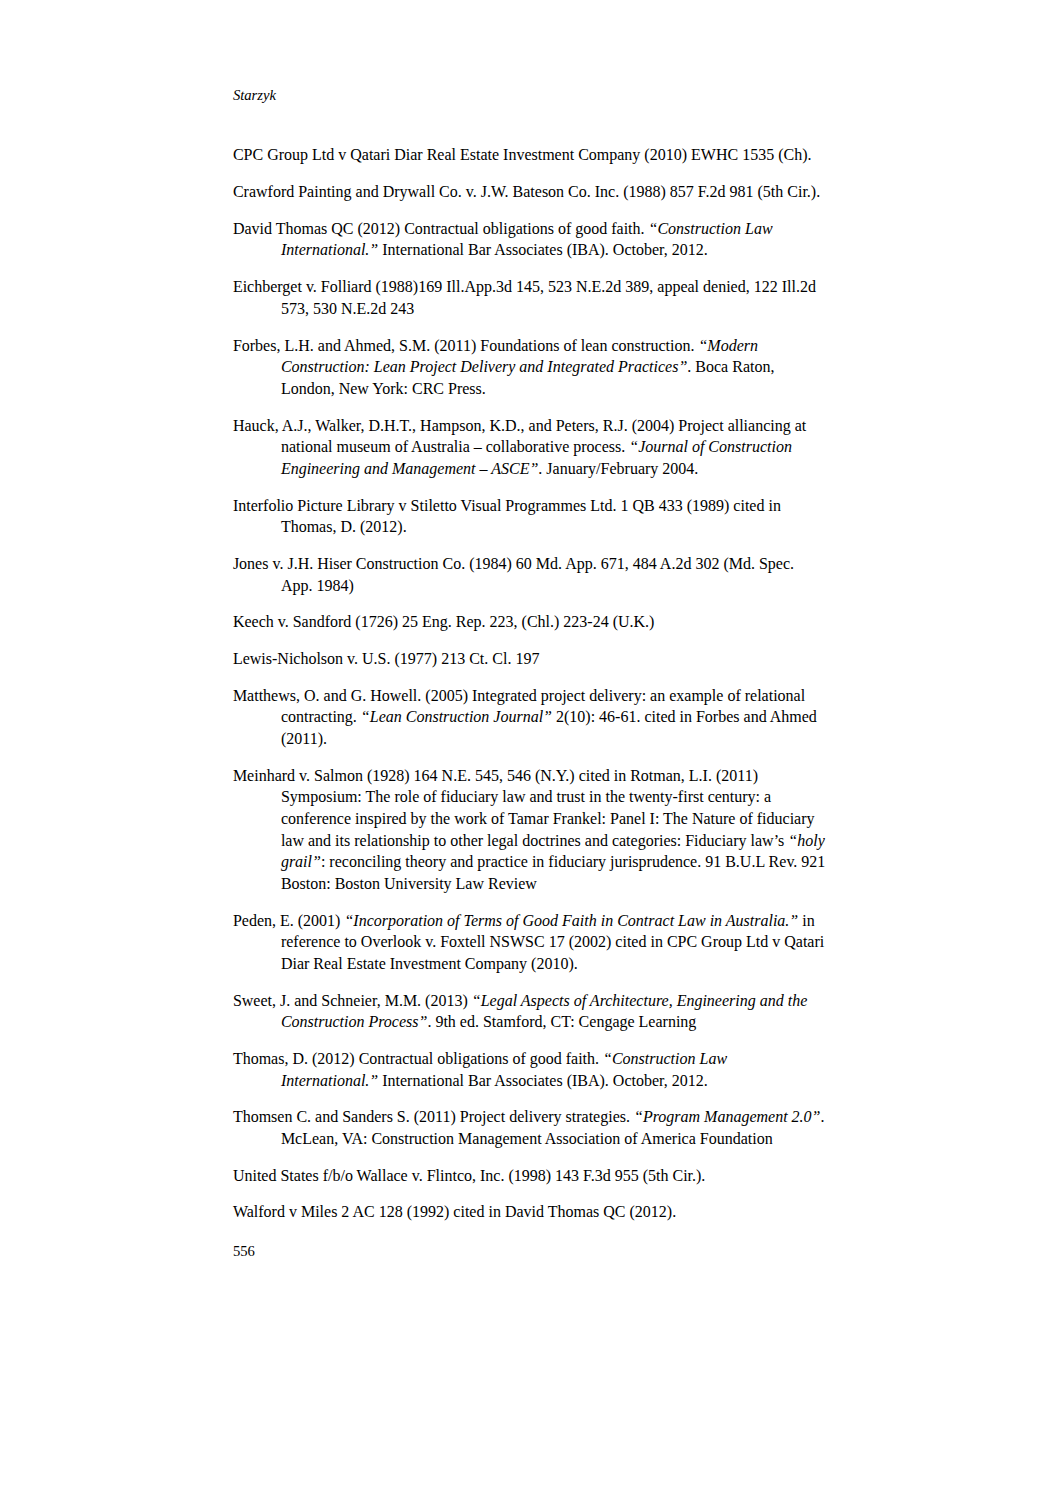Starzyk
CPC Group Ltd v Qatari Diar Real Estate Investment Company (2010) EWHC 1535 (Ch).
Crawford Painting and Drywall Co. v. J.W. Bateson Co. Inc. (1988) 857 F.2d 981 (5th Cir.).
David Thomas QC (2012) Contractual obligations of good faith. “Construction Law International.” International Bar Associates (IBA). October, 2012.
Eichberget v. Folliard (1988)169 Ill.App.3d 145, 523 N.E.2d 389, appeal denied, 122 Ill.2d 573, 530 N.E.2d 243
Forbes, L.H. and Ahmed, S.M. (2011) Foundations of lean construction. “Modern Construction: Lean Project Delivery and Integrated Practices”. Boca Raton, London, New York: CRC Press.
Hauck, A.J., Walker, D.H.T., Hampson, K.D., and Peters, R.J. (2004) Project alliancing at national museum of Australia – collaborative process. “Journal of Construction Engineering and Management – ASCE”. January/February 2004.
Interfolio Picture Library v Stiletto Visual Programmes Ltd. 1 QB 433 (1989) cited in Thomas, D. (2012).
Jones v. J.H. Hiser Construction Co. (1984) 60 Md. App. 671, 484 A.2d 302 (Md. Spec. App. 1984)
Keech v. Sandford (1726) 25 Eng. Rep. 223, (Chl.) 223-24 (U.K.)
Lewis-Nicholson v. U.S. (1977) 213 Ct. Cl. 197
Matthews, O. and G. Howell. (2005) Integrated project delivery: an example of relational contracting. “Lean Construction Journal” 2(10): 46-61. cited in Forbes and Ahmed (2011).
Meinhard v. Salmon (1928) 164 N.E. 545, 546 (N.Y.) cited in Rotman, L.I. (2011) Symposium: The role of fiduciary law and trust in the twenty-first century: a conference inspired by the work of Tamar Frankel: Panel I: The Nature of fiduciary law and its relationship to other legal doctrines and categories: Fiduciary law’s “holy grail”: reconciling theory and practice in fiduciary jurisprudence. 91 B.U.L Rev. 921 Boston: Boston University Law Review
Peden, E. (2001) “Incorporation of Terms of Good Faith in Contract Law in Australia.” in reference to Overlook v. Foxtell NSWSC 17 (2002) cited in CPC Group Ltd v Qatari Diar Real Estate Investment Company (2010).
Sweet, J. and Schneier, M.M. (2013) “Legal Aspects of Architecture, Engineering and the Construction Process”. 9th ed. Stamford, CT: Cengage Learning
Thomas, D. (2012) Contractual obligations of good faith. “Construction Law International.” International Bar Associates (IBA). October, 2012.
Thomsen C. and Sanders S. (2011) Project delivery strategies. “Program Management 2.0”. McLean, VA: Construction Management Association of America Foundation
United States f/b/o Wallace v. Flintco, Inc. (1998) 143 F.3d 955 (5th Cir.).
Walford v Miles 2 AC 128 (1992) cited in David Thomas QC (2012).
556